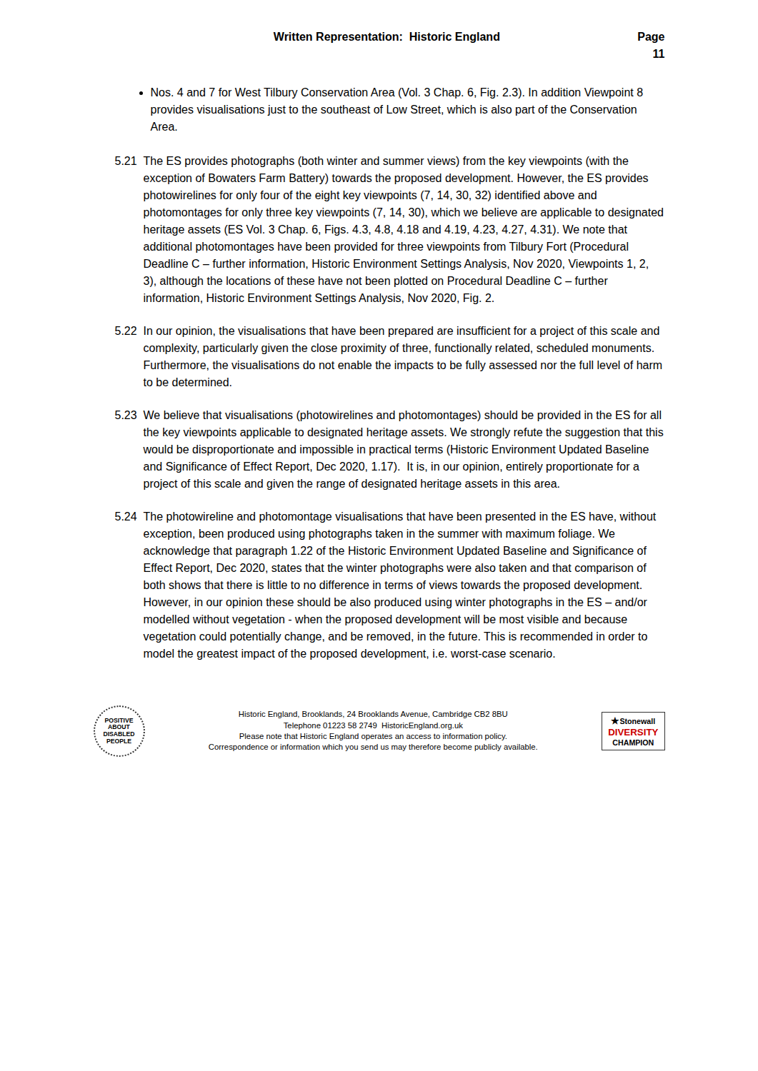Written Representation: Historic England
Page
11
Nos. 4 and 7 for West Tilbury Conservation Area (Vol. 3 Chap. 6, Fig. 2.3). In addition Viewpoint 8 provides visualisations just to the southeast of Low Street, which is also part of the Conservation Area.
5.21
The ES provides photographs (both winter and summer views) from the key viewpoints (with the exception of Bowaters Farm Battery) towards the proposed development. However, the ES provides photowirelines for only four of the eight key viewpoints (7, 14, 30, 32) identified above and photomontages for only three key viewpoints (7, 14, 30), which we believe are applicable to designated heritage assets (ES Vol. 3 Chap. 6, Figs. 4.3, 4.8, 4.18 and 4.19, 4.23, 4.27, 4.31). We note that additional photomontages have been provided for three viewpoints from Tilbury Fort (Procedural Deadline C – further information, Historic Environment Settings Analysis, Nov 2020, Viewpoints 1, 2, 3), although the locations of these have not been plotted on Procedural Deadline C – further information, Historic Environment Settings Analysis, Nov 2020, Fig. 2.
5.22
In our opinion, the visualisations that have been prepared are insufficient for a project of this scale and complexity, particularly given the close proximity of three, functionally related, scheduled monuments. Furthermore, the visualisations do not enable the impacts to be fully assessed nor the full level of harm to be determined.
5.23
We believe that visualisations (photowirelines and photomontages) should be provided in the ES for all the key viewpoints applicable to designated heritage assets. We strongly refute the suggestion that this would be disproportionate and impossible in practical terms (Historic Environment Updated Baseline and Significance of Effect Report, Dec 2020, 1.17). It is, in our opinion, entirely proportionate for a project of this scale and given the range of designated heritage assets in this area.
5.24
The photowireline and photomontage visualisations that have been presented in the ES have, without exception, been produced using photographs taken in the summer with maximum foliage. We acknowledge that paragraph 1.22 of the Historic Environment Updated Baseline and Significance of Effect Report, Dec 2020, states that the winter photographs were also taken and that comparison of both shows that there is little to no difference in terms of views towards the proposed development. However, in our opinion these should be also produced using winter photographs in the ES – and/or modelled without vegetation - when the proposed development will be most visible and because vegetation could potentially change, and be removed, in the future. This is recommended in order to model the greatest impact of the proposed development, i.e. worst-case scenario.
Positive about disabled people
Historic England, Brooklands, 24 Brooklands Avenue, Cambridge CB2 8BU
Telephone 01223 58 2749 HistoricEngland.org.uk
Please note that Historic England operates an access to information policy.
Correspondence or information which you send us may therefore become publicly available.
★Stonewall
DIVERSITY
CHAMPION